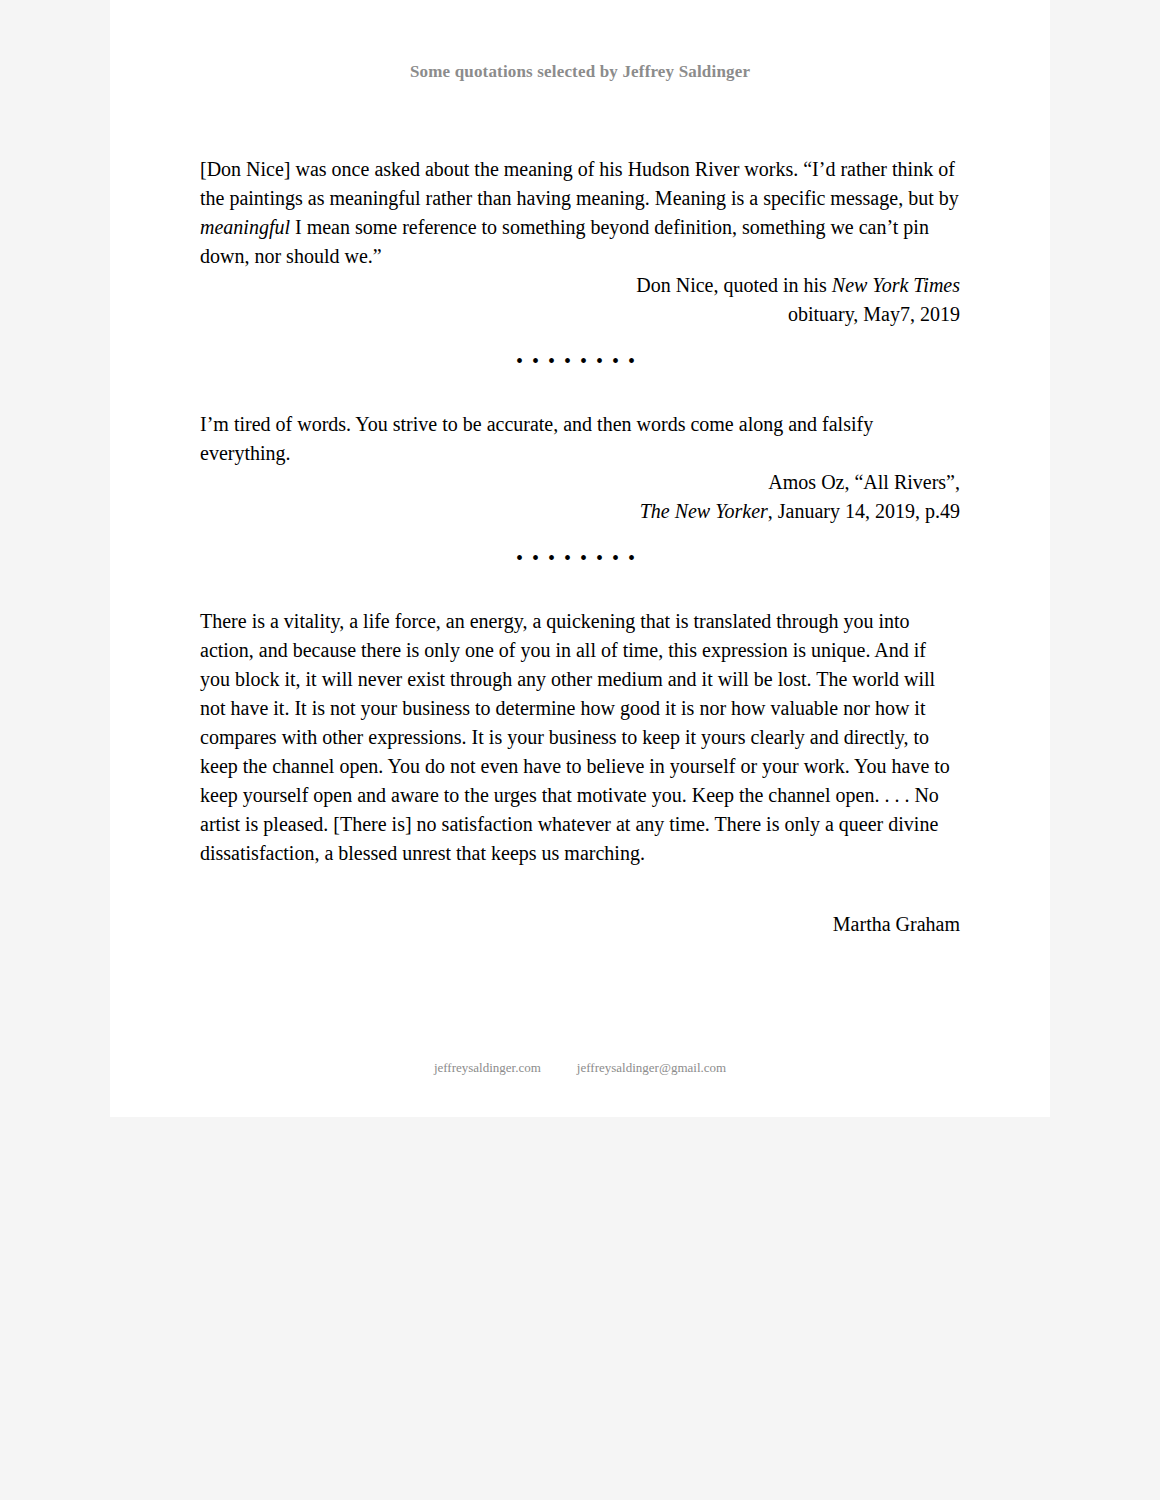Some quotations selected by Jeffrey Saldinger
[Don Nice] was once asked about the meaning of his Hudson River works. “I’d rather think of the paintings as meaningful rather than having meaning. Meaning is a specific message, but by meaningful I mean some reference to something beyond definition, something we can’t pin down, nor should we.”
Don Nice, quoted in his New York Times obituary, May7, 2019
••••••••
I’m tired of words. You strive to be accurate, and then words come along and falsify everything.
Amos Oz, “All Rivers”, The New Yorker, January 14, 2019, p.49
••••••••
There is a vitality, a life force, an energy, a quickening that is translated through you into action, and because there is only one of you in all of time, this expression is unique. And if you block it, it will never exist through any other medium and it will be lost. The world will not have it. It is not your business to determine how good it is nor how valuable nor how it compares with other expressions. It is your business to keep it yours clearly and directly, to keep the channel open. You do not even have to believe in yourself or your work. You have to keep yourself open and aware to the urges that motivate you. Keep the channel open. . . . No artist is pleased. [There is] no satisfaction whatever at any time. There is only a queer divine dissatisfaction, a blessed unrest that keeps us marching.
Martha Graham
jeffreysaldinger.com jeffreysaldinger@gmail.com